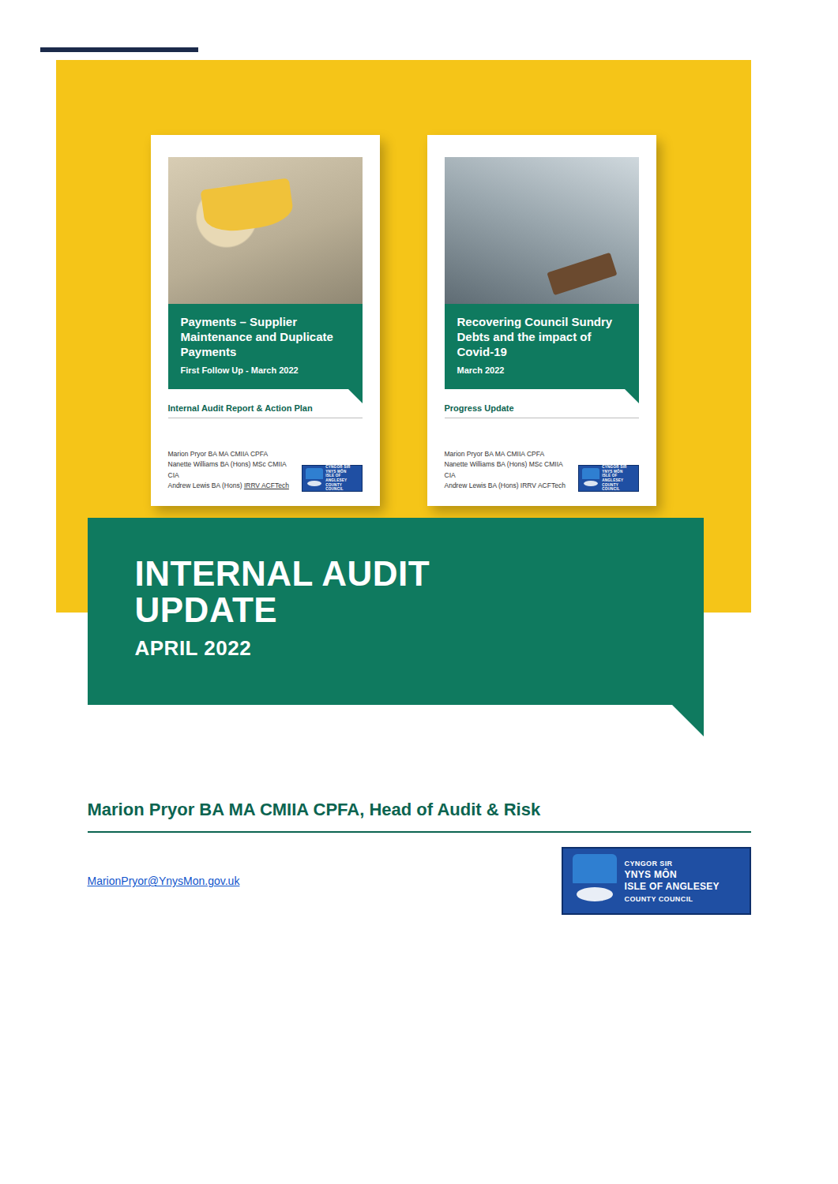Payments – Supplier Maintenance and Duplicate Payments
First Follow Up - March 2022
Internal Audit Report & Action Plan
Marion Pryor BA MA CMIIA CPFA
Nanette Williams BA (Hons) MSc CMIIA CIA
Andrew Lewis BA (Hons) IRRV ACFTech
CYNGOR SIR
YNYS MÔN
ISLE OF ANGLESEY
COUNTY COUNCIL
Recovering Council Sundry Debts and the impact of Covid-19
March 2022
Progress Update
Marion Pryor BA MA CMIIA CPFA
Nanette Williams BA (Hons) MSc CMIIA CIA
Andrew Lewis BA (Hons) IRRV ACFTech
CYNGOR SIR
YNYS MÔN
ISLE OF ANGLESEY
COUNTY COUNCIL
INTERNAL AUDIT
UPDATE
APRIL 2022
Marion Pryor BA MA CMIIA CPFA, Head of Audit & Risk
MarionPryor@YnysMon.gov.uk
CYNGOR SIR
YNYS MÔN
ISLE OF ANGLESEY
COUNTY COUNCIL